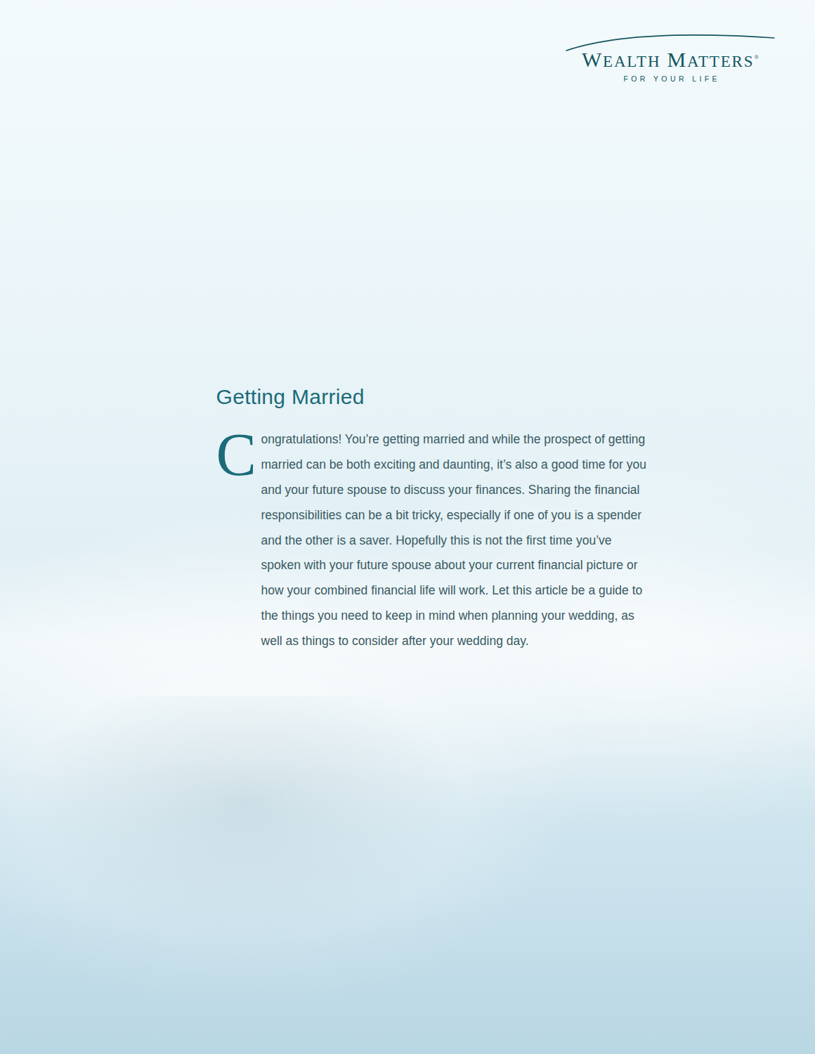WEALTH MATTERS®
for your life
Getting Married
Congratulations! You’re getting married and while the prospect of getting married can be both exciting and daunting, it’s also a good time for you and your future spouse to discuss your finances. Sharing the financial responsibilities can be a bit tricky, especially if one of you is a spender and the other is a saver. Hopefully this is not the first time you’ve spoken with your future spouse about your current financial picture or how your combined financial life will work. Let this article be a guide to the things you need to keep in mind when planning your wedding, as well as things to consider after your wedding day.